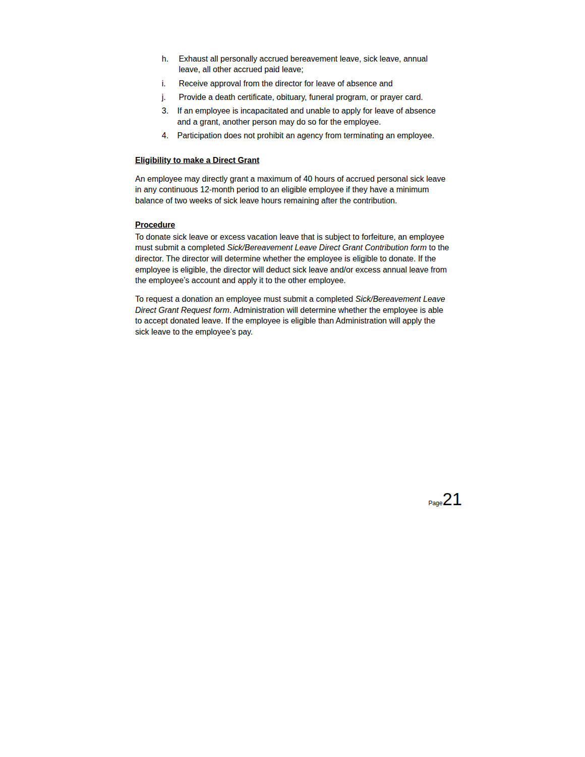h. Exhaust all personally accrued bereavement leave, sick leave, annual leave, all other accrued paid leave;
i. Receive approval from the director for leave of absence and
j. Provide a death certificate, obituary, funeral program, or prayer card.
3. If an employee is incapacitated and unable to apply for leave of absence and a grant, another person may do so for the employee.
4. Participation does not prohibit an agency from terminating an employee.
Eligibility to make a Direct Grant
An employee may directly grant a maximum of 40 hours of accrued personal sick leave in any continuous 12-month period to an eligible employee if they have a minimum balance of two weeks of sick leave hours remaining after the contribution.
Procedure
To donate sick leave or excess vacation leave that is subject to forfeiture, an employee must submit a completed Sick/Bereavement Leave Direct Grant Contribution form to the director. The director will determine whether the employee is eligible to donate. If the employee is eligible, the director will deduct sick leave and/or excess annual leave from the employee’s account and apply it to the other employee.
To request a donation an employee must submit a completed Sick/Bereavement Leave Direct Grant Request form. Administration will determine whether the employee is able to accept donated leave. If the employee is eligible than Administration will apply the sick leave to the employee’s pay.
Page 21